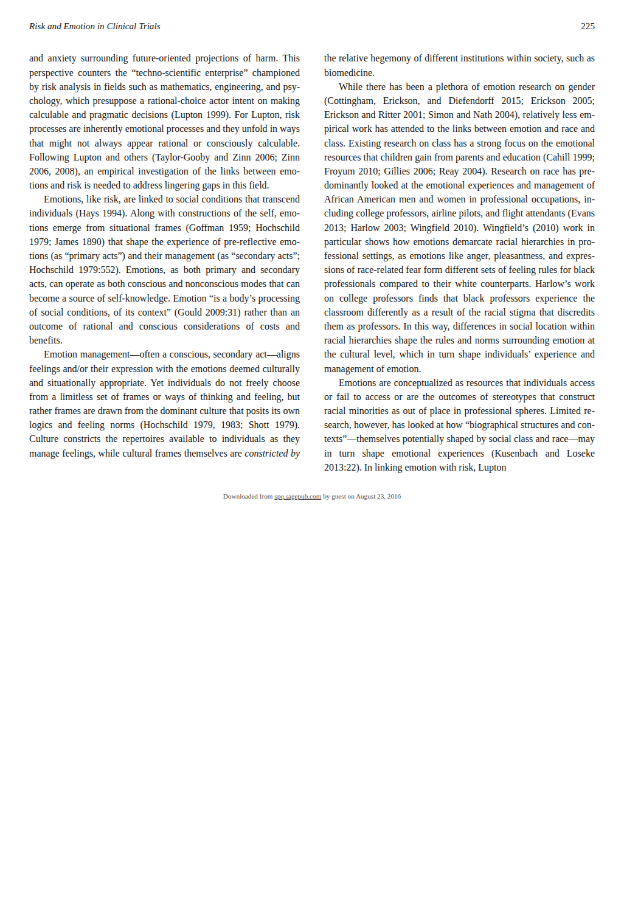Risk and Emotion in Clinical Trials 225
and anxiety surrounding future-oriented projections of harm. This perspective counters the “techno-scientific enterprise” championed by risk analysis in fields such as mathematics, engineering, and psychology, which presuppose a rational-choice actor intent on making calculable and pragmatic decisions (Lupton 1999). For Lupton, risk processes are inherently emotional processes and they unfold in ways that might not always appear rational or consciously calculable. Following Lupton and others (Taylor-Gooby and Zinn 2006; Zinn 2006, 2008), an empirical investigation of the links between emotions and risk is needed to address lingering gaps in this field.
Emotions, like risk, are linked to social conditions that transcend individuals (Hays 1994). Along with constructions of the self, emotions emerge from situational frames (Goffman 1959; Hochschild 1979; James 1890) that shape the experience of pre-reflective emotions (as “primary acts”) and their management (as “secondary acts”; Hochschild 1979:552). Emotions, as both primary and secondary acts, can operate as both conscious and nonconscious modes that can become a source of self-knowledge. Emotion “is a body’s processing of social conditions, of its context” (Gould 2009:31) rather than an outcome of rational and conscious considerations of costs and benefits.
Emotion management—often a conscious, secondary act—aligns feelings and/or their expression with the emotions deemed culturally and situationally appropriate. Yet individuals do not freely choose from a limitless set of frames or ways of thinking and feeling, but rather frames are drawn from the dominant culture that posits its own logics and feeling norms (Hochschild 1979, 1983; Shott 1979). Culture constricts the repertoires available to individuals as they manage feelings, while cultural frames themselves are constricted by the relative hegemony of different institutions within society, such as biomedicine.
While there has been a plethora of emotion research on gender (Cottingham, Erickson, and Diefendorff 2015; Erickson 2005; Erickson and Ritter 2001; Simon and Nath 2004), relatively less empirical work has attended to the links between emotion and race and class. Existing research on class has a strong focus on the emotional resources that children gain from parents and education (Cahill 1999; Froyum 2010; Gillies 2006; Reay 2004). Research on race has predominantly looked at the emotional experiences and management of African American men and women in professional occupations, including college professors, airline pilots, and flight attendants (Evans 2013; Harlow 2003; Wingfield 2010). Wingfield’s (2010) work in particular shows how emotions demarcate racial hierarchies in professional settings, as emotions like anger, pleasantness, and expressions of race-related fear form different sets of feeling rules for black professionals compared to their white counterparts. Harlow’s work on college professors finds that black professors experience the classroom differently as a result of the racial stigma that discredits them as professors. In this way, differences in social location within racial hierarchies shape the rules and norms surrounding emotion at the cultural level, which in turn shape individuals’ experience and management of emotion.
Emotions are conceptualized as resources that individuals access or fail to access or are the outcomes of stereotypes that construct racial minorities as out of place in professional spheres. Limited research, however, has looked at how “biographical structures and contexts”—themselves potentially shaped by social class and race—may in turn shape emotional experiences (Kusenbach and Loseke 2013:22). In linking emotion with risk, Lupton
Downloaded from spq.sagepub.com by guest on August 23, 2016